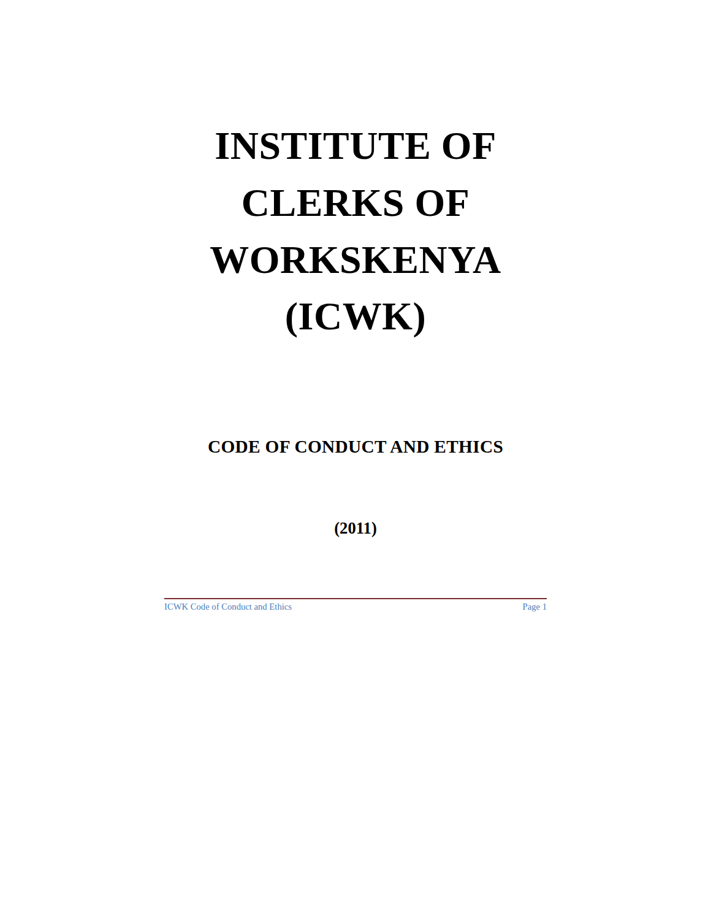INSTITUTE OF CLERKS OF WORKSKENYA (ICWK)
CODE OF CONDUCT AND ETHICS
(2011)
ICWK Code of Conduct and Ethics Page 1